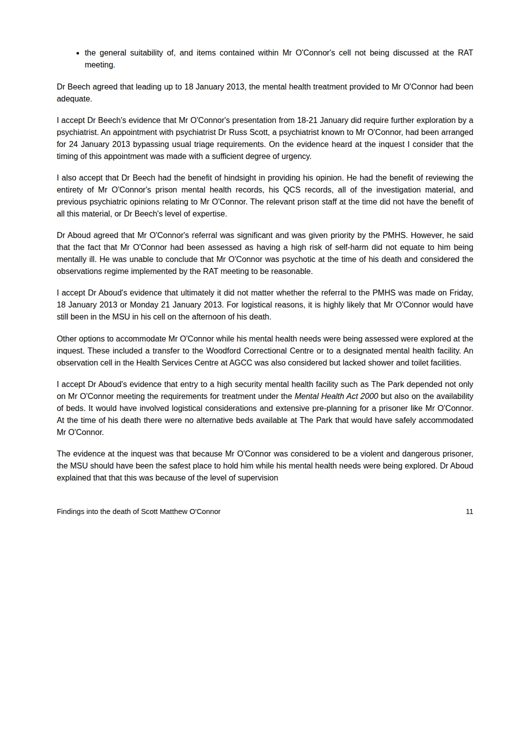the general suitability of, and items contained within Mr O'Connor's cell not being discussed at the RAT meeting.
Dr Beech agreed that leading up to 18 January 2013, the mental health treatment provided to Mr O'Connor had been adequate.
I accept Dr Beech's evidence that Mr O'Connor's presentation from 18-21 January did require further exploration by a psychiatrist. An appointment with psychiatrist Dr Russ Scott, a psychiatrist known to Mr O'Connor, had been arranged for 24 January 2013 bypassing usual triage requirements. On the evidence heard at the inquest I consider that the timing of this appointment was made with a sufficient degree of urgency.
I also accept that Dr Beech had the benefit of hindsight in providing his opinion. He had the benefit of reviewing the entirety of Mr O'Connor's prison mental health records, his QCS records, all of the investigation material, and previous psychiatric opinions relating to Mr O'Connor. The relevant prison staff at the time did not have the benefit of all this material, or Dr Beech's level of expertise.
Dr Aboud agreed that Mr O'Connor's referral was significant and was given priority by the PMHS. However, he said that the fact that Mr O'Connor had been assessed as having a high risk of self-harm did not equate to him being mentally ill. He was unable to conclude that Mr O'Connor was psychotic at the time of his death and considered the observations regime implemented by the RAT meeting to be reasonable.
I accept Dr Aboud's evidence that ultimately it did not matter whether the referral to the PMHS was made on Friday, 18 January 2013 or Monday 21 January 2013. For logistical reasons, it is highly likely that Mr O'Connor would have still been in the MSU in his cell on the afternoon of his death.
Other options to accommodate Mr O'Connor while his mental health needs were being assessed were explored at the inquest. These included a transfer to the Woodford Correctional Centre or to a designated mental health facility. An observation cell in the Health Services Centre at AGCC was also considered but lacked shower and toilet facilities.
I accept Dr Aboud's evidence that entry to a high security mental health facility such as The Park depended not only on Mr O'Connor meeting the requirements for treatment under the Mental Health Act 2000 but also on the availability of beds. It would have involved logistical considerations and extensive pre-planning for a prisoner like Mr O'Connor. At the time of his death there were no alternative beds available at The Park that would have safely accommodated Mr O'Connor.
The evidence at the inquest was that because Mr O'Connor was considered to be a violent and dangerous prisoner, the MSU should have been the safest place to hold him while his mental health needs were being explored. Dr Aboud explained that that this was because of the level of supervision
Findings into the death of Scott Matthew O'Connor 11